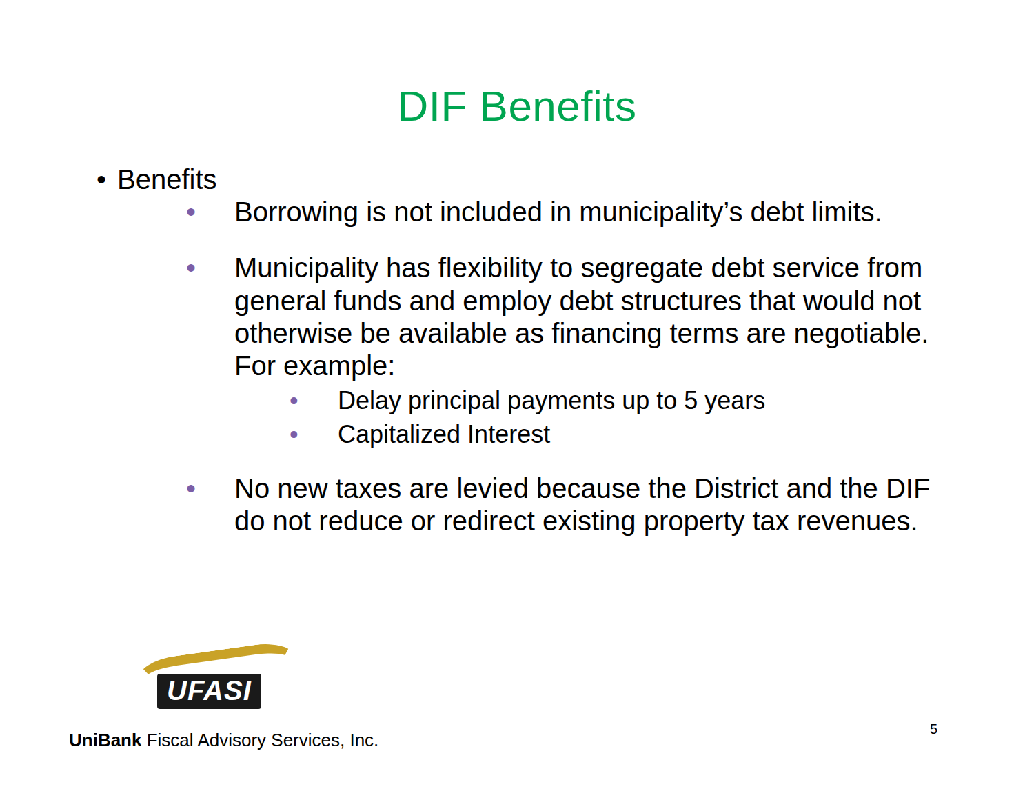DIF Benefits
•Benefits
•Borrowing is not included in municipality’s debt limits.
•Municipality has flexibility to segregate debt service from general funds and employ debt structures that would not otherwise be available as financing terms are negotiable. For example:
•Delay principal payments up to 5 years
•Capitalized Interest
•No new taxes are levied because the District and the DIF do not reduce or redirect existing property tax revenues.
UFASI
UniBank Fiscal Advisory Services, Inc.
5